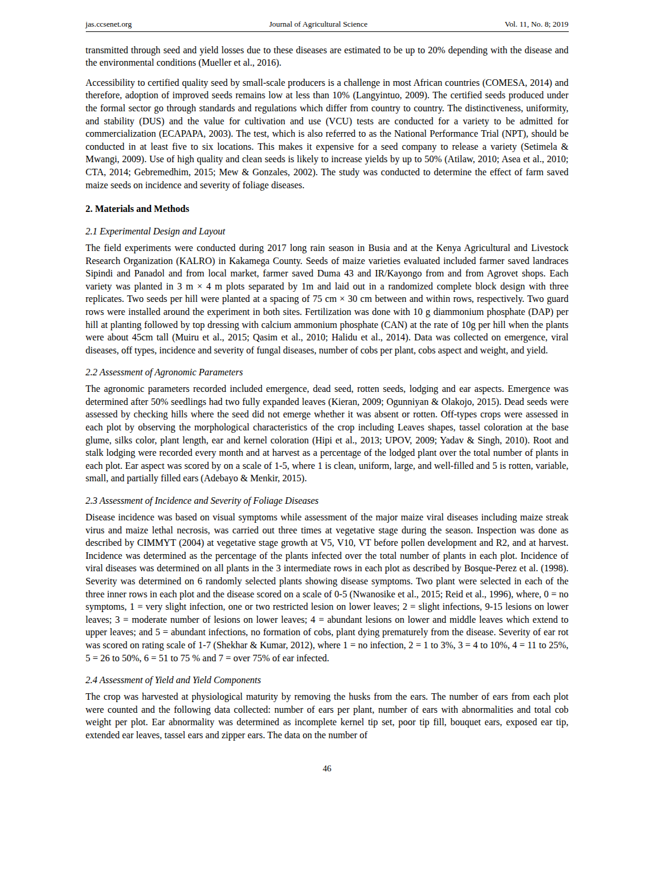jas.ccsenet.org Journal of Agricultural Science Vol. 11, No. 8; 2019
transmitted through seed and yield losses due to these diseases are estimated to be up to 20% depending with the disease and the environmental conditions (Mueller et al., 2016).
Accessibility to certified quality seed by small-scale producers is a challenge in most African countries (COMESA, 2014) and therefore, adoption of improved seeds remains low at less than 10% (Langyintuo, 2009). The certified seeds produced under the formal sector go through standards and regulations which differ from country to country. The distinctiveness, uniformity, and stability (DUS) and the value for cultivation and use (VCU) tests are conducted for a variety to be admitted for commercialization (ECAPAPA, 2003). The test, which is also referred to as the National Performance Trial (NPT), should be conducted in at least five to six locations. This makes it expensive for a seed company to release a variety (Setimela & Mwangi, 2009). Use of high quality and clean seeds is likely to increase yields by up to 50% (Atilaw, 2010; Asea et al., 2010; CTA, 2014; Gebremedhim, 2015; Mew & Gonzales, 2002). The study was conducted to determine the effect of farm saved maize seeds on incidence and severity of foliage diseases.
2. Materials and Methods
2.1 Experimental Design and Layout
The field experiments were conducted during 2017 long rain season in Busia and at the Kenya Agricultural and Livestock Research Organization (KALRO) in Kakamega County. Seeds of maize varieties evaluated included farmer saved landraces Sipindi and Panadol and from local market, farmer saved Duma 43 and IR/Kayongo from and from Agrovet shops. Each variety was planted in 3 m × 4 m plots separated by 1m and laid out in a randomized complete block design with three replicates. Two seeds per hill were planted at a spacing of 75 cm × 30 cm between and within rows, respectively. Two guard rows were installed around the experiment in both sites. Fertilization was done with 10 g diammonium phosphate (DAP) per hill at planting followed by top dressing with calcium ammonium phosphate (CAN) at the rate of 10g per hill when the plants were about 45cm tall (Muiru et al., 2015; Qasim et al., 2010; Halidu et al., 2014). Data was collected on emergence, viral diseases, off types, incidence and severity of fungal diseases, number of cobs per plant, cobs aspect and weight, and yield.
2.2 Assessment of Agronomic Parameters
The agronomic parameters recorded included emergence, dead seed, rotten seeds, lodging and ear aspects. Emergence was determined after 50% seedlings had two fully expanded leaves (Kieran, 2009; Ogunniyan & Olakojo, 2015). Dead seeds were assessed by checking hills where the seed did not emerge whether it was absent or rotten. Off-types crops were assessed in each plot by observing the morphological characteristics of the crop including Leaves shapes, tassel coloration at the base glume, silks color, plant length, ear and kernel coloration (Hipi et al., 2013; UPOV, 2009; Yadav & Singh, 2010). Root and stalk lodging were recorded every month and at harvest as a percentage of the lodged plant over the total number of plants in each plot. Ear aspect was scored by on a scale of 1-5, where 1 is clean, uniform, large, and well-filled and 5 is rotten, variable, small, and partially filled ears (Adebayo & Menkir, 2015).
2.3 Assessment of Incidence and Severity of Foliage Diseases
Disease incidence was based on visual symptoms while assessment of the major maize viral diseases including maize streak virus and maize lethal necrosis, was carried out three times at vegetative stage during the season. Inspection was done as described by CIMMYT (2004) at vegetative stage growth at V5, V10, VT before pollen development and R2, and at harvest. Incidence was determined as the percentage of the plants infected over the total number of plants in each plot. Incidence of viral diseases was determined on all plants in the 3 intermediate rows in each plot as described by Bosque-Perez et al. (1998). Severity was determined on 6 randomly selected plants showing disease symptoms. Two plant were selected in each of the three inner rows in each plot and the disease scored on a scale of 0-5 (Nwanosike et al., 2015; Reid et al., 1996), where, 0 = no symptoms, 1 = very slight infection, one or two restricted lesion on lower leaves; 2 = slight infections, 9-15 lesions on lower leaves; 3 = moderate number of lesions on lower leaves; 4 = abundant lesions on lower and middle leaves which extend to upper leaves; and 5 = abundant infections, no formation of cobs, plant dying prematurely from the disease. Severity of ear rot was scored on rating scale of 1-7 (Shekhar & Kumar, 2012), where 1 = no infection, 2 = 1 to 3%, 3 = 4 to 10%, 4 = 11 to 25%, 5 = 26 to 50%, 6 = 51 to 75 % and 7 = over 75% of ear infected.
2.4 Assessment of Yield and Yield Components
The crop was harvested at physiological maturity by removing the husks from the ears. The number of ears from each plot were counted and the following data collected: number of ears per plant, number of ears with abnormalities and total cob weight per plot. Ear abnormality was determined as incomplete kernel tip set, poor tip fill, bouquet ears, exposed ear tip, extended ear leaves, tassel ears and zipper ears. The data on the number of
46